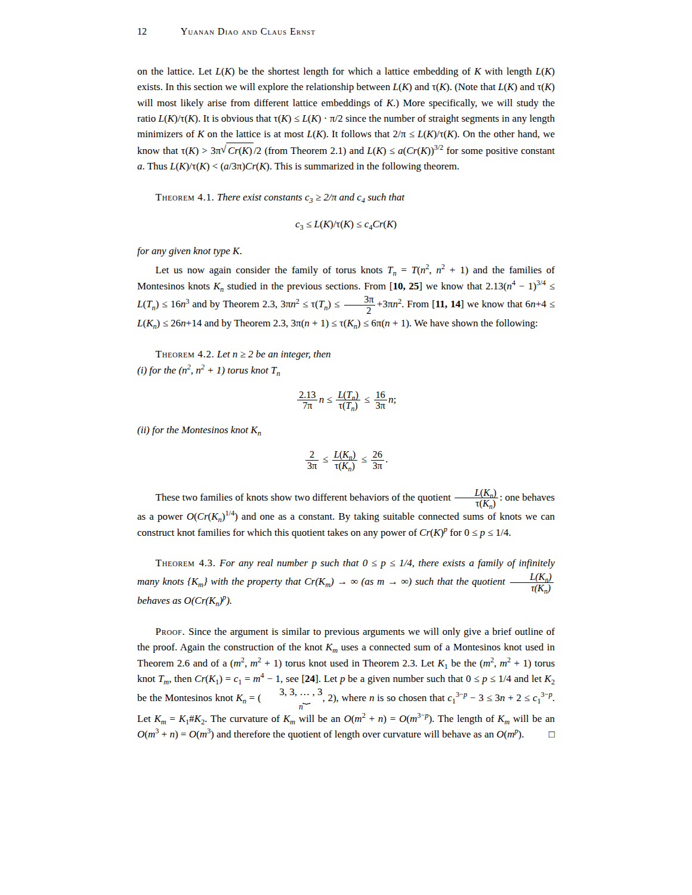12 Yuanan Diao and Claus Ernst
on the lattice. Let L(K) be the shortest length for which a lattice embedding of K with length L(K) exists. In this section we will explore the relationship between L(K) and τ(K). (Note that L(K) and τ(K) will most likely arise from different lattice embeddings of K.) More specifically, we will study the ratio L(K)/τ(K). It is obvious that τ(K) ≤ L(K) · π/2 since the number of straight segments in any length minimizers of K on the lattice is at most L(K). It follows that 2/π ≤ L(K)/τ(K). On the other hand, we know that τ(K) > 3πCr(K)/2 (from Theorem 2.1) and L(K) ≤ a(Cr(K))3/2 for some positive constant a. Thus L(K)/τ(K) < (a/3π)Cr(K). This is summarized in the following theorem.
Theorem 4.1. There exist constants c3 ≥ 2/π and c4 such that
c3 ≤ L(K)/τ(K) ≤ c4Cr(K)
for any given knot type K.
Let us now again consider the family of torus knots Tn = T(n2, n2 + 1) and the families of Montesinos knots Kn studied in the previous sections. From [10, 25] we know that 2.13(n4 − 1)3/4 ≤ L(Tn) ≤ 16n3 and by Theorem 2.3, 3πn2 ≤ τ(Tn) ≤ 3π 2+3πn2. From [11, 14] we know that 6n+4 ≤ L(Kn) ≤ 26n+14 and by Theorem 2.3, 3π(n + 1) ≤ τ(Kn) ≤ 6π(n + 1). We have shown the following:
Theorem 4.2. Let n ≥ 2 be an integer, then
(i) for the (n2, n2 + 1) torus knot Tn
2.137π n ≤ L(Tn) τ(Tn) ≤ 163π n;
(ii) for the Montesinos knot Kn
23π ≤ L(Kn) τ(Kn) ≤ 263π.
These two families of knots show two different behaviors of the quotient L(Kn) τ(Kn): one behaves as a power O(Cr(Kn)1/4) and one as a constant. By taking suitable connected sums of knots we can construct knot families for which this quotient takes on any power of Cr(K)p for 0 ≤ p ≤ 1/4.
Theorem 4.3. For any real number p such that 0 ≤ p ≤ 1/4, there exists a family of infinitely many knots {Km} with the property that Cr(Km) → ∞ (as m → ∞) such that the quotient L(Kn) τ(Kn) behaves as O(Cr(Kn)p).
Proof. Since the argument is similar to previous arguments we will only give a brief outline of the proof. Again the construction of the knot Km uses a connected sum of a Montesinos knot used in Theorem 2.6 and of a (m2, m2 + 1) torus knot used in Theorem 2.3. Let K1 be the (m2, m2 + 1) torus knot Tm, then Cr(K1) = c1 = m4 − 1, see [24]. Let p be a given number such that 0 ≤ p ≤ 1/4 and let K2 be the Montesinos knot Kn = (3, 3, … , 3⏟n, 2), where n is so chosen that c13−p − 3 ≤ 3n + 2 ≤ c13−p. Let Km = K1#K2. The curvature of Km will be an O(m2 + n) = O(m3−p). The length of Km will be an O(m3 + n) = O(m3) and therefore the quotient of length over curvature will behave as an O(mp). □